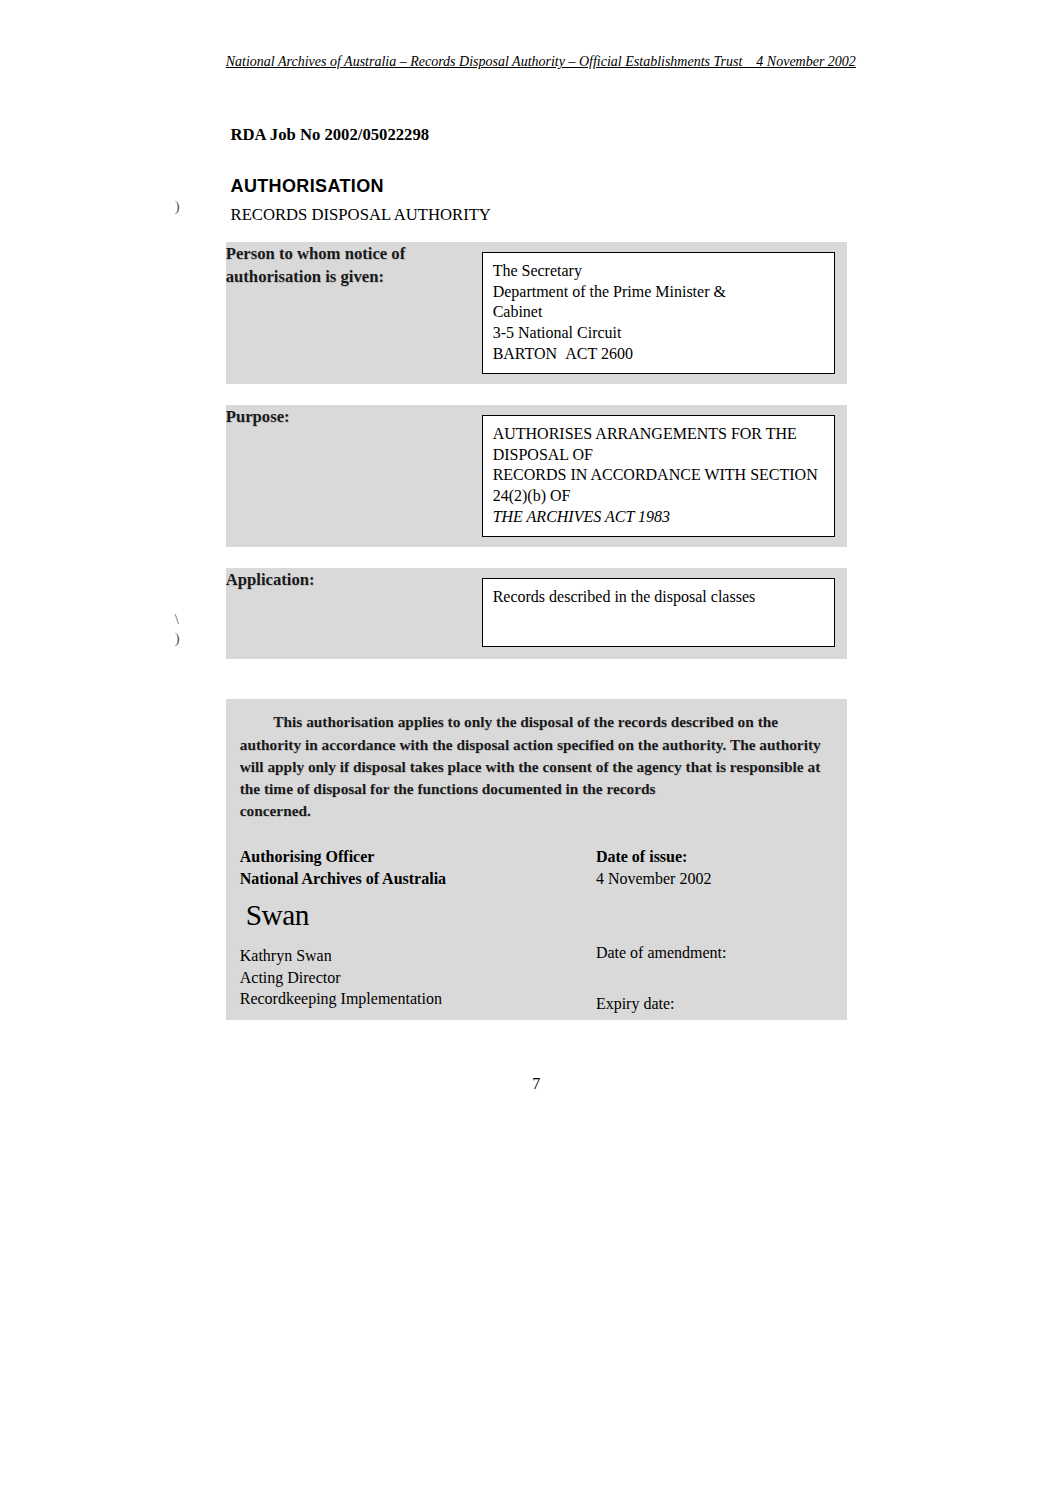National Archives of Australia – Records Disposal Authority – Official Establishments Trust 4 November 2002
)
\
)
RDA Job No 2002/05022298
AUTHORISATION
RECORDS DISPOSAL AUTHORITY
| Person to whom notice of authorisation is given: | The Secretary Department of the Prime Minister & Cabinet 3-5 National Circuit BARTON ACT 2600 |
| Purpose: | AUTHORISES ARRANGEMENTS FOR THE DISPOSAL OF RECORDS IN ACCORDANCE WITH SECTION 24(2)(b) OF THE ARCHIVES ACT 1983 |
| Application: | Records described in the disposal classes |
This authorisation applies to only the disposal of the records described on the authority in accordance with the disposal action specified on the authority. The authority will apply only if disposal takes place with the consent of the agency that is responsible at the time of disposal for the functions documented in the records
concerned.
| Authorising Officer National Archives of Australia Swan Kathryn Swan Acting Director Recordkeeping Implementation | Date of issue: 4 November 2002 Date of amendment: Expiry date: |
7